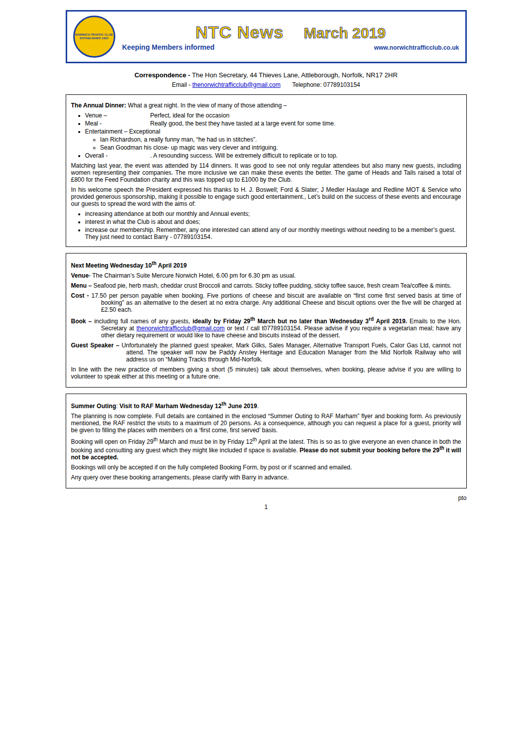NORWICH TRAFFIC CLUB
ESTABLISHED 1923
NTC News March 2019
Keeping Members informed www.norwichtrafficclub.co.uk
Correspondence - The Hon Secretary, 44 Thieves Lane, Attleborough, Norfolk, NR17 2HR
Email - thenorwichtrafficclub@gmail.com Telephone: 07789103154
The Annual Dinner: What a great night. In the view of many of those attending –
Venue –Perfect, ideal for the occasion
Meal -Really good, the best they have tasted at a large event for some time.
Entertainment – Exceptional
Ian Richardson, a really funny man, “he had us in stitches”.
Sean Goodman his close- up magic was very clever and intriguing.
Overall -. A resounding success. Will be extremely difficult to replicate or to top.
Matching last year, the event was attended by 114 dinners. It was good to see not only regular attendees but also many new guests, including women representing their companies. The more inclusive we can make these events the better. The game of Heads and Tails raised a total of £800 for the Feed Foundation charity and this was topped up to £1000 by the Club.
In his welcome speech the President expressed his thanks to H. J. Boswell; Ford & Slater; J Medler Haulage and Redline MOT & Service who provided generous sponsorship, making it possible to engage such good entertainment., Let’s build on the success of these events and encourage our guests to spread the word with the aims of:
increasing attendance at both our monthly and Annual events;
interest in what the Club is about and does;
increase our membership. Remember, any one interested can attend any of our monthly meetings without needing to be a member’s guest. They just need to contact Barry - 07789103154.
Next Meeting Wednesday 10th April 2019
Venue- The Chairman’s Suite Mercure Norwich Hotel, 6.00 pm for 6.30 pm as usual.
Menu – Seafood pie, herb mash, cheddar crust Broccoli and carrots. Sticky toffee pudding, sticky toffee sauce, fresh cream Tea/coffee & mints.
Cost - 17.50 per person payable when booking. Five portions of cheese and biscuit are available on “first come first served basis at time of booking” as an alternative to the desert at no extra charge. Any additional Cheese and biscuit options over the five will be charged at £2.50 each.
Book – including full names of any guests, ideally by Friday 29th March but no later than Wednesday 3rd April 2019. Emails to the Hon. Secretary at thenorwichtrafficclub@gmail.com or text / call t07789103154. Please advise if you require a vegetarian meal; have any other dietary requirement or would like to have cheese and biscuits instead of the dessert.
Guest Speaker – Unfortunately the planned guest speaker, Mark Gilks, Sales Manager, Alternative Transport Fuels, Calor Gas Ltd, cannot not attend. The speaker will now be Paddy Anstey Heritage and Education Manager from the Mid Norfolk Railway who will address us on “Making Tracks through Mid-Norfolk.
In line with the new practice of members giving a short (5 minutes) talk about themselves, when booking, please advise if you are willing to volunteer to speak either at this meeting or a future one.
Summer Outing: Visit to RAF Marham Wednesday 12th June 2019.
The planning is now complete. Full details are contained in the enclosed “Summer Outing to RAF Marham” flyer and booking form. As previously mentioned, the RAF restrict the visits to a maximum of 20 persons. As a consequence, although you can request a place for a guest, priority will be given to filling the places with members on a ‘first come, first served’ basis.
Booking will open on Friday 29th March and must be in by Friday 12th April at the latest. This is so as to give everyone an even chance in both the booking and consulting any guest which they might like included if space is available. Please do not submit your booking before the 29th it will not be accepted.
Bookings will only be accepted if on the fully completed Booking Form, by post or if scanned and emailed.
Any query over these booking arrangements, please clarify with Barry in advance.
pto
1